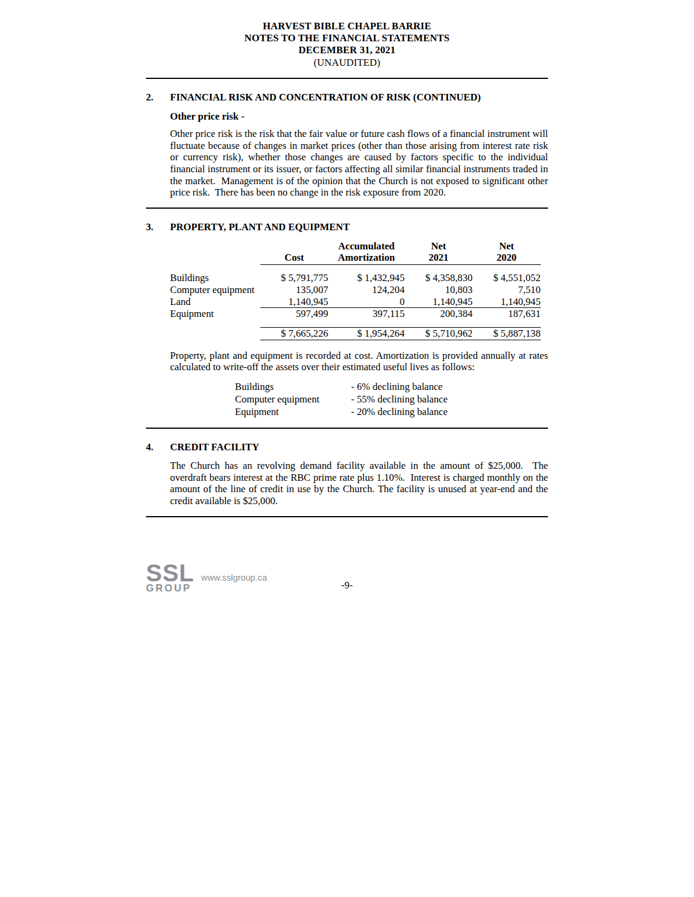HARVEST BIBLE CHAPEL BARRIE
NOTES TO THE FINANCIAL STATEMENTS
DECEMBER 31, 2021
(UNAUDITED)
2. FINANCIAL RISK AND CONCENTRATION OF RISK (CONTINUED)
Other price risk -
Other price risk is the risk that the fair value or future cash flows of a financial instrument will fluctuate because of changes in market prices (other than those arising from interest rate risk or currency risk), whether those changes are caused by factors specific to the individual financial instrument or its issuer, or factors affecting all similar financial instruments traded in the market. Management is of the opinion that the Church is not exposed to significant other price risk. There has been no change in the risk exposure from 2020.
3. PROPERTY, PLANT AND EQUIPMENT
| | | Accumulated | Net | Net |
| --- | --- | --- | --- | --- |
| | Cost | Amortization | 2021 | 2020 |
| Buildings | $ 5,791,775 | $ 1,432,945 | $ 4,358,830 | $ 4,551,052 |
| Computer equipment | 135,007 | 124,204 | 10,803 | 7,510 |
| Land | 1,140,945 | 0 | 1,140,945 | 1,140,945 |
| Equipment | 597,499 | 397,115 | 200,384 | 187,631 |
| | $ 7,665,226 | $ 1,954,264 | $ 5,710,962 | $ 5,887,138 |
Property, plant and equipment is recorded at cost. Amortization is provided annually at rates calculated to write-off the assets over their estimated useful lives as follows:
| Buildings | - 6% declining balance |
| Computer equipment | - 55% declining balance |
| Equipment | - 20% declining balance |
4. CREDIT FACILITY
The Church has an revolving demand facility available in the amount of $25,000. The overdraft bears interest at the RBC prime rate plus 1.10%. Interest is charged monthly on the amount of the line of credit in use by the Church. The facility is unused at year-end and the credit available is $25,000.
SSL GROUP
www.sslgroup.ca
-9-